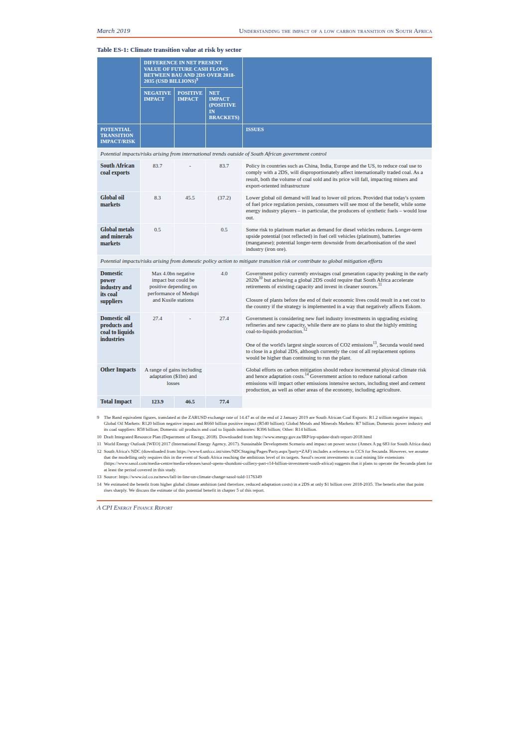March 2019
Understanding the impact of a low carbon transition on South Africa
Table ES-1: Climate transition value at risk by sector
| | Difference in net present value of future cash flows between BAU and 2DS over 2018-2035 (USD billions) 9 | |
| --- | --- | --- |
| Negative impact | Positive impact | Net impact (positive in brackets) |
| Potential transition impact/risk | | | | Issues |
| Potential impacts/risks arising from international trends outside of South African government control |
| South African coal exports | 83.7 | - | 83.7 | Policy in countries such as China, India, Europe and the US, to reduce coal use to comply with a 2DS, will disproportionately affect internationally traded coal. As a result, both the volume of coal sold and its price will fall, impacting miners and export-oriented infrastructure |
| Global oil markets | 8.3 | 45.5 | (37.2) | Lower global oil demand will lead to lower oil prices. Provided that today's system of fuel price regulation persists, consumers will see most of the benefit, while some energy industry players – in particular, the producers of synthetic fuels – would lose out. |
| Global metals and minerals markets | 0.5 | | 0.5 | Some risk to platinum market as demand for diesel vehicles reduces. Longer-term upside potential (not reflected) in fuel cell vehicles (platinum), batteries (manganese); potential longer-term downside from decarbonisation of the steel industry (iron ore). |
| Potential impacts/risks arising from domestic policy action to mitigate transition risk or contribute to global mitigation efforts |
| Domestic power industry and its coal suppliers | Max 4.0bn negative impact but could be positive depending on performance of Medupi and Kusile stations | 4.0 | Government policy currently envisages coal generation capacity peaking in the early 2020s 10 but achieving a global 2DS could require that South Africa accelerate retirements of existing capacity and invest in cleaner sources. 11 Closure of plants before the end of their economic lives could result in a net cost to the country if the strategy is implemented in a way that negatively affects Eskom. |
| Domestic oil products and coal to liquids industries | 27.4 | - | 27.4 | Government is considering new fuel industry investments in upgrading existing refineries and new capacity, while there are no plans to shut the highly emitting coal-to-liquids production. 12 One of the world's largest single sources of CO2 emissions 13 , Secunda would need to close in a global 2DS, although currently the cost of all replacement options would be higher than continuing to run the plant. |
| Other Impacts | A range of gains including adaptation ($1bn) and losses | | Global efforts on carbon mitigation should reduce incremental physical climate risk and hence adaptation costs. 14 Government action to reduce national carbon emissions will impact other emissions intensive sectors, including steel and cement production, as well as other areas of the economy, including agriculture. |
| Total Impact | 123.9 | 46.5 | 77.4 | |
9
The Rand equivalent figures, translated at the ZARUSD exchange rate of 14.47 as of the end of 2 January 2019 are South African Coal Exports: R1.2 trillion negative impact; Global Oil Markets: R120 billion negative impact and R660 billion positive impact (R540 billion); Global Metals and Minerals Markets: R7 billion; Domestic power industry and its coal suppliers: R58 billion; Domestic oil products and coal to liquids industries: R396 billion; Other: R14 billion.
10
Draft Integrated Resource Plan (Department of Energy, 2018). Downloaded from http://www.energy.gov.za/IRP/irp-update-draft-report-2018.html
11
World Energy Outlook [WEO] 2017 (International Energy Agency, 2017). Sustainable Development Scenario and impact on power sector (Annex A pg 683 for South Africa data)
12
South Africa's NDC (downloaded from https://www4.unfccc.int/sites/NDCStaging/Pages/Party.aspx?party=ZAF) includes a reference to CCS for Secunda. However, we assume that the modelling only requires this in the event of South Africa reaching the ambitious level of its targets. Sasol's recent investments in coal mining life extensions (https://www.sasol.com/media-centre/media-releases/sasol-opens-shondoni-colliery-part-r14-billion-investment-south-africa) suggests that it plans to operate the Secunda plant for at least the period covered in this study.
13
Source: https://www.iol.co.za/news/fall-in-line-on-climate-change-sasol-told-1176349
14
We estimated the benefit from higher global climate ambition (and therefore, reduced adaptation costs) in a 2DS at only $1 billion over 2018-2035. The benefit after that point rises sharply. We discuss the estimate of this potential benefit in chapter 5 of this report.
A CPI Energy Finance Report